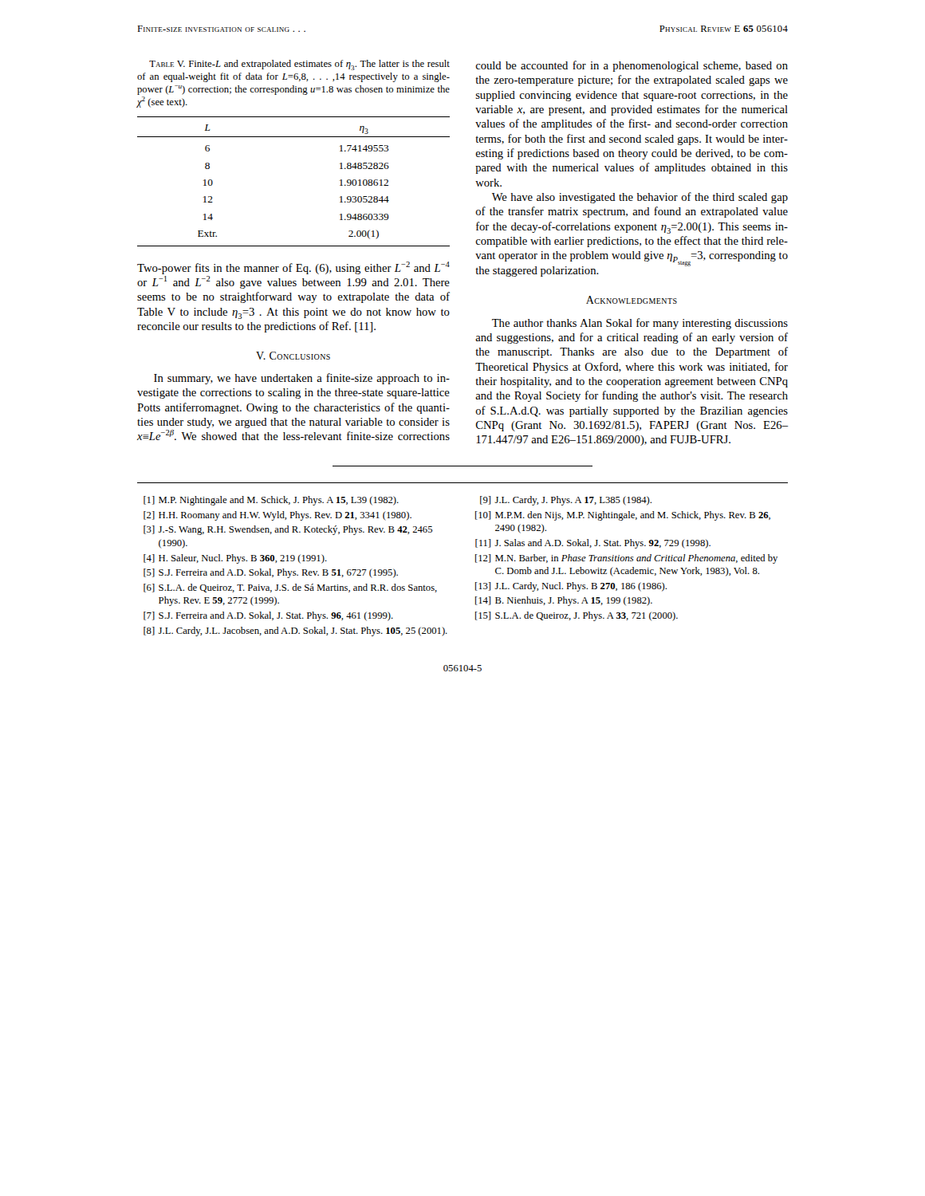Finite-size investigation of scaling . . .
Physical Review E 65 056104
Table V. Finite-L and extrapolated estimates of η3. The latter is the result of an equal-weight fit of data for L=6,8, . . . ,14 respectively to a single-power (L−u) correction; the corresponding u=1.8 was chosen to minimize the χ2 (see text).
| L | η 3 |
| --- | --- |
| 6 | 1.74149553 |
| 8 | 1.84852826 |
| 10 | 1.90108612 |
| 12 | 1.93052844 |
| 14 | 1.94860339 |
| Extr. | 2.00(1) |
Two-power fits in the manner of Eq. (6), using either L−2 and L−4 or L−1 and L−2 also gave values between 1.99 and 2.01. There seems to be no straightforward way to extrapolate the data of Table V to include η3=3 . At this point we do not know how to reconcile our results to the predictions of Ref. [11].
V. Conclusions
In summary, we have undertaken a finite-size approach to investigate the corrections to scaling in the three-state square-lattice Potts antiferromagnet. Owing to the characteristics of the quantities under study, we argued that the natural variable to consider is x≡Le−2β. We showed that the less-relevant finite-size corrections could be accounted for in a phenomenological scheme, based on the zero-temperature picture; for the extrapolated scaled gaps we supplied convincing evidence that square-root corrections, in the variable x, are present, and provided estimates for the numerical values of the amplitudes of the first- and second-order correction terms, for both the first and second scaled gaps. It would be interesting if predictions based on theory could be derived, to be compared with the numerical values of amplitudes obtained in this work.
We have also investigated the behavior of the third scaled gap of the transfer matrix spectrum, and found an extrapolated value for the decay-of-correlations exponent η3=2.00(1). This seems incompatible with earlier predictions, to the effect that the third relevant operator in the problem would give ηPstagg=3, corresponding to the staggered polarization.
Acknowledgments
The author thanks Alan Sokal for many interesting discussions and suggestions, and for a critical reading of an early version of the manuscript. Thanks are also due to the Department of Theoretical Physics at Oxford, where this work was initiated, for their hospitality, and to the cooperation agreement between CNPq and the Royal Society for funding the author's visit. The research of S.L.A.d.Q. was partially supported by the Brazilian agencies CNPq (Grant No. 30.1692/81.5), FAPERJ (Grant Nos. E26–171.447/97 and E26–151.869/2000), and FUJB-UFRJ.
[1] M.P. Nightingale and M. Schick, J. Phys. A 15, L39 (1982).
[2] H.H. Roomany and H.W. Wyld, Phys. Rev. D 21, 3341 (1980).
[3] J.-S. Wang, R.H. Swendsen, and R. Kotecký, Phys. Rev. B 42, 2465 (1990).
[4] H. Saleur, Nucl. Phys. B 360, 219 (1991).
[5] S.J. Ferreira and A.D. Sokal, Phys. Rev. B 51, 6727 (1995).
[6] S.L.A. de Queiroz, T. Paiva, J.S. de Sá Martins, and R.R. dos Santos, Phys. Rev. E 59, 2772 (1999).
[7] S.J. Ferreira and A.D. Sokal, J. Stat. Phys. 96, 461 (1999).
[8] J.L. Cardy, J.L. Jacobsen, and A.D. Sokal, J. Stat. Phys. 105, 25 (2001).
[9] J.L. Cardy, J. Phys. A 17, L385 (1984).
[10] M.P.M. den Nijs, M.P. Nightingale, and M. Schick, Phys. Rev. B 26, 2490 (1982).
[11] J. Salas and A.D. Sokal, J. Stat. Phys. 92, 729 (1998).
[12] M.N. Barber, in Phase Transitions and Critical Phenomena, edited by C. Domb and J.L. Lebowitz (Academic, New York, 1983), Vol. 8.
[13] J.L. Cardy, Nucl. Phys. B 270, 186 (1986).
[14] B. Nienhuis, J. Phys. A 15, 199 (1982).
[15] S.L.A. de Queiroz, J. Phys. A 33, 721 (2000).
056104-5